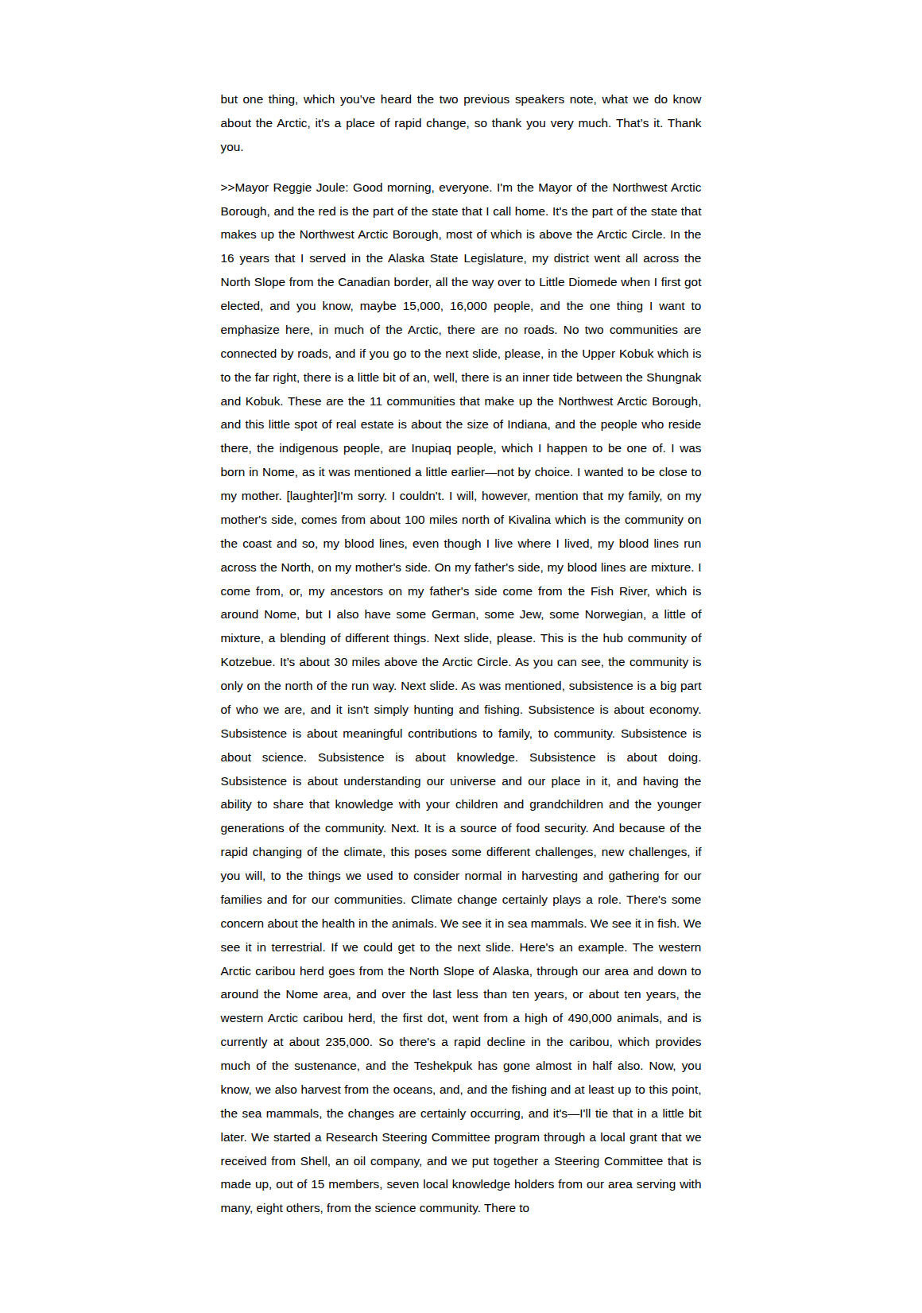but one thing, which you’ve heard the two previous speakers note, what we do know about the Arctic, it's a place of rapid change, so thank you very much. That’s it. Thank you.
>>Mayor Reggie Joule: Good morning, everyone. I'm the Mayor of the Northwest Arctic Borough, and the red is the part of the state that I call home. It's the part of the state that makes up the Northwest Arctic Borough, most of which is above the Arctic Circle. In the 16 years that I served in the Alaska State Legislature, my district went all across the North Slope from the Canadian border, all the way over to Little Diomede when I first got elected, and you know, maybe 15,000, 16,000 people, and the one thing I want to emphasize here, in much of the Arctic, there are no roads. No two communities are connected by roads, and if you go to the next slide, please, in the Upper Kobuk which is to the far right, there is a little bit of an, well, there is an inner tide between the Shungnak and Kobuk. These are the 11 communities that make up the Northwest Arctic Borough, and this little spot of real estate is about the size of Indiana, and the people who reside there, the indigenous people, are Inupiaq people, which I happen to be one of. I was born in Nome, as it was mentioned a little earlier—not by choice. I wanted to be close to my mother. [laughter]I'm sorry. I couldn't. I will, however, mention that my family, on my mother's side, comes from about 100 miles north of Kivalina which is the community on the coast and so, my blood lines, even though I live where I lived, my blood lines run across the North, on my mother's side. On my father's side, my blood lines are mixture. I come from, or, my ancestors on my father's side come from the Fish River, which is around Nome, but I also have some German, some Jew, some Norwegian, a little of mixture, a blending of different things. Next slide, please. This is the hub community of Kotzebue. It’s about 30 miles above the Arctic Circle. As you can see, the community is only on the north of the run way. Next slide. As was mentioned, subsistence is a big part of who we are, and it isn't simply hunting and fishing. Subsistence is about economy. Subsistence is about meaningful contributions to family, to community. Subsistence is about science. Subsistence is about knowledge. Subsistence is about doing. Subsistence is about understanding our universe and our place in it, and having the ability to share that knowledge with your children and grandchildren and the younger generations of the community. Next. It is a source of food security. And because of the rapid changing of the climate, this poses some different challenges, new challenges, if you will, to the things we used to consider normal in harvesting and gathering for our families and for our communities. Climate change certainly plays a role. There's some concern about the health in the animals. We see it in sea mammals. We see it in fish. We see it in terrestrial. If we could get to the next slide. Here's an example. The western Arctic caribou herd goes from the North Slope of Alaska, through our area and down to around the Nome area, and over the last less than ten years, or about ten years, the western Arctic caribou herd, the first dot, went from a high of 490,000 animals, and is currently at about 235,000. So there's a rapid decline in the caribou, which provides much of the sustenance, and the Teshekpuk has gone almost in half also. Now, you know, we also harvest from the oceans, and, and the fishing and at least up to this point, the sea mammals, the changes are certainly occurring, and it's—I'll tie that in a little bit later. We started a Research Steering Committee program through a local grant that we received from Shell, an oil company, and we put together a Steering Committee that is made up, out of 15 members, seven local knowledge holders from our area serving with many, eight others, from the science community. There to